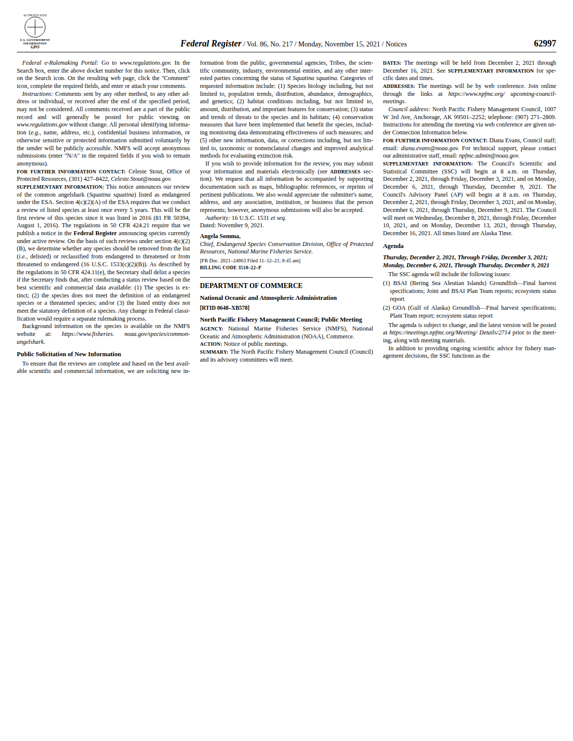Authenticated
U.S. Government
Information
GPO
Federal Register / Vol. 86, No. 217 / Monday, November 15, 2021 / Notices
62997
Federal e-Rulemaking Portal: Go to www.regulations.gov. In the Search box, enter the above docket number for this notice. Then, click on the Search icon. On the resulting web page, click the ''Comment'' icon, complete the required fields, and enter or attach your comments.
Instructions: Comments sent by any other method, to any other address or individual, or received after the end of the specified period, may not be considered. All comments received are a part of the public record and will generally be posted for public viewing on www.regulations.gov without change. All personal identifying information (e.g., name, address, etc.), confidential business information, or otherwise sensitive or protected information submitted voluntarily by the sender will be publicly accessible. NMFS will accept anonymous submissions (enter ''N/A'' in the required fields if you wish to remain anonymous).
For Further Information Contact: Celeste Stout, Office of Protected Resources, (301) 427–8422, Celeste.Stout@noaa.gov.
Supplementary Information: This notice announces our review of the common angelshark (Squatina squatina) listed as endangered under the ESA. Section 4(c)(2)(A) of the ESA requires that we conduct a review of listed species at least once every 5 years. This will be the first review of this species since it was listed in 2016 (81 FR 50394, August 1, 2016). The regulations in 50 CFR 424.21 require that we publish a notice in the Federal Register announcing species currently under active review. On the basis of such reviews under section 4(c)(2)(B), we determine whether any species should be removed from the list (i.e., delisted) or reclassified from endangered to threatened or from threatened to endangered (16 U.S.C. 1533(c)(2)(B)). As described by the regulations in 50 CFR 424.11(e), the Secretary shall delist a species if the Secretary finds that, after conducting a status review based on the best scientific and commercial data available: (1) The species is extinct; (2) the species does not meet the definition of an endangered species or a threatened species; and/or (3) the listed entity does not meet the statutory definition of a species. Any change in Federal classification would require a separate rulemaking process.
Background information on the species is available on the NMFS website at: https://www.fisheries. noaa.gov/species/common-angelshark.
Public Solicitation of New Information
To ensure that the reviews are complete and based on the best available scientific and commercial information, we are soliciting new information from the public, governmental agencies, Tribes, the scientific community, industry, environmental entities, and any other interested parties concerning the status of Squatina squatina. Categories of requested information include: (1) Species biology including, but not limited to, population trends, distribution, abundance, demographics, and genetics; (2) habitat conditions including, but not limited to, amount, distribution, and important features for conservation; (3) status and trends of threats to the species and its habitats; (4) conservation measures that have been implemented that benefit the species, including monitoring data demonstrating effectiveness of such measures; and (5) other new information, data, or corrections including, but not limited to, taxonomic or nomenclatural changes and improved analytical methods for evaluating extinction risk.
If you wish to provide information for the review, you may submit your information and materials electronically (see Addresses section). We request that all information be accompanied by supporting documentation such as maps, bibliographic references, or reprints of pertinent publications. We also would appreciate the submitter's name, address, and any association, institution, or business that the person represents; however, anonymous submissions will also be accepted.
Authority: 16 U.S.C. 1531 et seq.
Dated: November 9, 2021.
Angela Somma,
Chief, Endangered Species Conservation Division, Office of Protected Resources, National Marine Fisheries Service.
[FR Doc. 2021–24863 Filed 11–12–21; 8:45 am]
BILLING CODE 3510–22–P
DEPARTMENT OF COMMERCE
National Oceanic and Atmospheric Administration
[RTID 0648–XB578]
North Pacific Fishery Management Council; Public Meeting
Agency: National Marine Fisheries Service (NMFS), National Oceanic and Atmospheric Administration (NOAA), Commerce.
Action: Notice of public meetings.
Summary: The North Pacific Fishery Management Council (Council) and its advisory committees will meet.
Dates: The meetings will be held from December 2, 2021 through December 16, 2021. See Supplementary Information for specific dates and times.
Addresses: The meetings will be by web conference. Join online through the links at https://www.npfmc.org/ upcoming-council-meetings.
Council address: North Pacific Fishery Management Council, 1007 W 3rd Ave, Anchorage, AK 99501–2252; telephone: (907) 271–2809. Instructions for attending the meeting via web conference are given under Connection Information below.
For Further Information Contact: Diana Evans, Council staff; email: diana.evans@noaa.gov. For technical support, please contact our administrative staff, email: npfmc.admin@noaa.gov.
Supplementary Information: The Council's Scientific and Statistical Committee (SSC) will begin at 8 a.m. on Thursday, December 2, 2021, through Friday, December 3, 2021, and on Monday, December 6, 2021, through Thursday, December 9, 2021. The Council's Advisory Panel (AP) will begin at 8 a.m. on Thursday, December 2, 2021, through Friday, December 3, 2021, and on Monday, December 6, 2021, through Thursday, December 9, 2021. The Council will meet on Wednesday, December 8, 2021, through Friday, December 10, 2021, and on Monday, December 13, 2021, through Thursday, December 16, 2021. All times listed are Alaska Time.
Agenda
Thursday, December 2, 2021, Through Friday, December 3, 2021; Monday, December 6, 2021, Through Thursday, December 9, 2021
The SSC agenda will include the following issues:
(1) BSAI (Bering Sea Aleutian Islands) Groundfish—Final harvest specifications; Joint and BSAI Plan Team reports; ecosystem status report
(2) GOA (Gulf of Alaska) Groundfish—Final harvest specifications; Plant Team report; ecosystem status report
The agenda is subject to change, and the latest version will be posted at https://meetings.npfmc.org/Meeting/ Details/2714 prior to the meeting, along with meeting materials.
In addition to providing ongoing scientific advice for fishery management decisions, the SSC functions as the